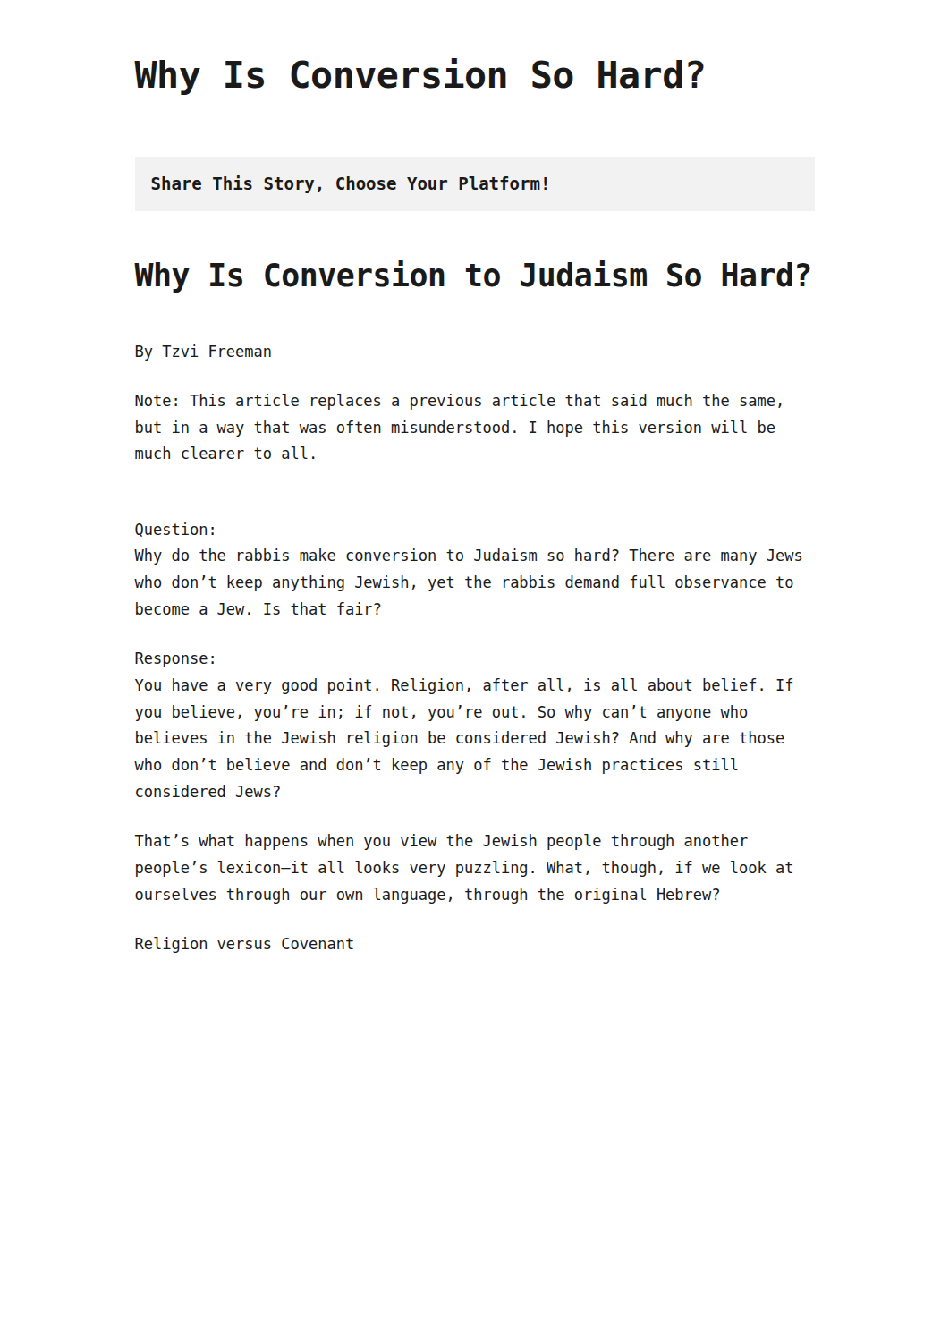Why Is Conversion So Hard?
Share This Story, Choose Your Platform!
Why Is Conversion to Judaism So Hard?
By Tzvi Freeman
Note: This article replaces a previous article that said much the same, but in a way that was often misunderstood. I hope this version will be much clearer to all.
Question:
Why do the rabbis make conversion to Judaism so hard? There are many Jews who don’t keep anything Jewish, yet the rabbis demand full observance to become a Jew. Is that fair?
Response:
You have a very good point. Religion, after all, is all about belief. If you believe, you’re in; if not, you’re out. So why can’t anyone who believes in the Jewish religion be considered Jewish? And why are those who don’t believe and don’t keep any of the Jewish practices still considered Jews?
That’s what happens when you view the Jewish people through another people’s lexicon—it all looks very puzzling. What, though, if we look at ourselves through our own language, through the original Hebrew?
Religion versus Covenant